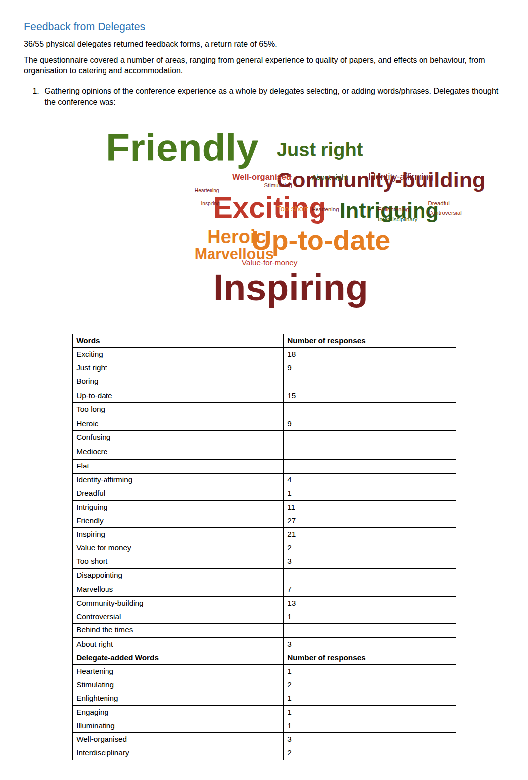Feedback from Delegates
36/55 physical delegates returned feedback forms, a return rate of 65%.
The questionnaire covered a number of areas, ranging from general experience to quality of papers, and effects on behaviour, from organisation to catering and accommodation.
Gathering opinions of the conference experience as a whole by delegates selecting, or adding words/phrases. Delegates thought the conference was:
Friendly Just right Community-building Well-organised Stimulating About right Identity-affirming Exciting Intriguing Dreadful Controversial Heartening Inspiring Too short Heartening Enlightening Interdisciplinary Heroic Marvellous Up-to-date Value-for-money Inspiring
| Words | Number of responses |
| --- | --- |
| Exciting | 18 |
| Just right | 9 |
| Boring | |
| Up-to-date | 15 |
| Too long | |
| Heroic | 9 |
| Confusing | |
| Mediocre | |
| Flat | |
| Identity-affirming | 4 |
| Dreadful | 1 |
| Intriguing | 11 |
| Friendly | 27 |
| Inspiring | 21 |
| Value for money | 2 |
| Too short | 3 |
| Disappointing | |
| Marvellous | 7 |
| Community-building | 13 |
| Controversial | 1 |
| Behind the times | |
| About right | 3 |
| Delegate-added Words | Number of responses |
| Heartening | 1 |
| Stimulating | 2 |
| Enlightening | 1 |
| Engaging | 1 |
| Illuminating | 1 |
| Well-organised | 3 |
| Interdisciplinary | 2 |